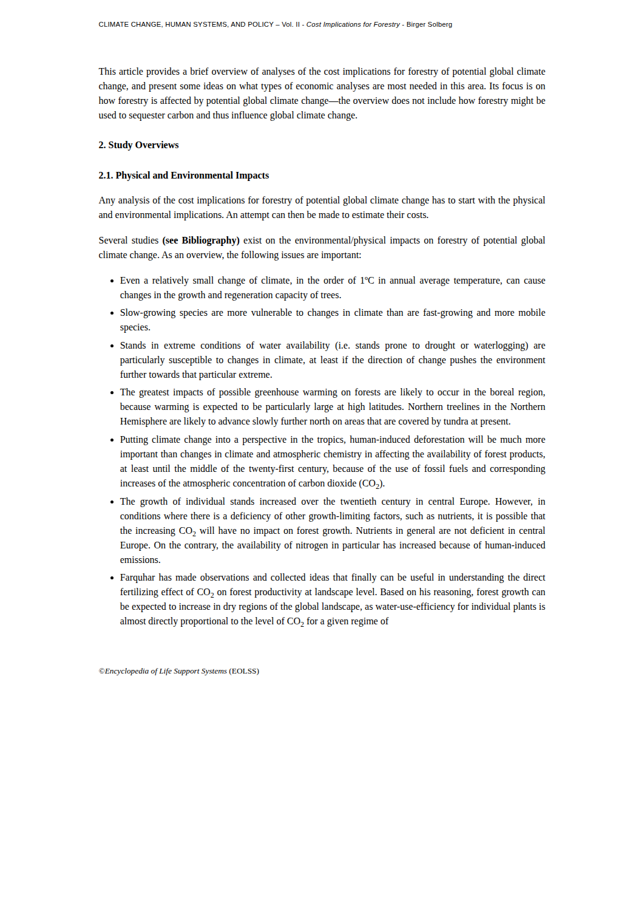CLIMATE CHANGE, HUMAN SYSTEMS, AND POLICY – Vol. II - Cost Implications for Forestry - Birger Solberg
This article provides a brief overview of analyses of the cost implications for forestry of potential global climate change, and present some ideas on what types of economic analyses are most needed in this area. Its focus is on how forestry is affected by potential global climate change—the overview does not include how forestry might be used to sequester carbon and thus influence global climate change.
2. Study Overviews
2.1. Physical and Environmental Impacts
Any analysis of the cost implications for forestry of potential global climate change has to start with the physical and environmental implications. An attempt can then be made to estimate their costs.
Several studies (see Bibliography) exist on the environmental/physical impacts on forestry of potential global climate change. As an overview, the following issues are important:
Even a relatively small change of climate, in the order of 1ºC in annual average temperature, can cause changes in the growth and regeneration capacity of trees.
Slow-growing species are more vulnerable to changes in climate than are fast-growing and more mobile species.
Stands in extreme conditions of water availability (i.e. stands prone to drought or waterlogging) are particularly susceptible to changes in climate, at least if the direction of change pushes the environment further towards that particular extreme.
The greatest impacts of possible greenhouse warming on forests are likely to occur in the boreal region, because warming is expected to be particularly large at high latitudes. Northern treelines in the Northern Hemisphere are likely to advance slowly further north on areas that are covered by tundra at present.
Putting climate change into a perspective in the tropics, human-induced deforestation will be much more important than changes in climate and atmospheric chemistry in affecting the availability of forest products, at least until the middle of the twenty-first century, because of the use of fossil fuels and corresponding increases of the atmospheric concentration of carbon dioxide (CO2).
The growth of individual stands increased over the twentieth century in central Europe. However, in conditions where there is a deficiency of other growth-limiting factors, such as nutrients, it is possible that the increasing CO2 will have no impact on forest growth. Nutrients in general are not deficient in central Europe. On the contrary, the availability of nitrogen in particular has increased because of human-induced emissions.
Farquhar has made observations and collected ideas that finally can be useful in understanding the direct fertilizing effect of CO2 on forest productivity at landscape level. Based on his reasoning, forest growth can be expected to increase in dry regions of the global landscape, as water-use-efficiency for individual plants is almost directly proportional to the level of CO2 for a given regime of
©Encyclopedia of Life Support Systems (EOLSS)